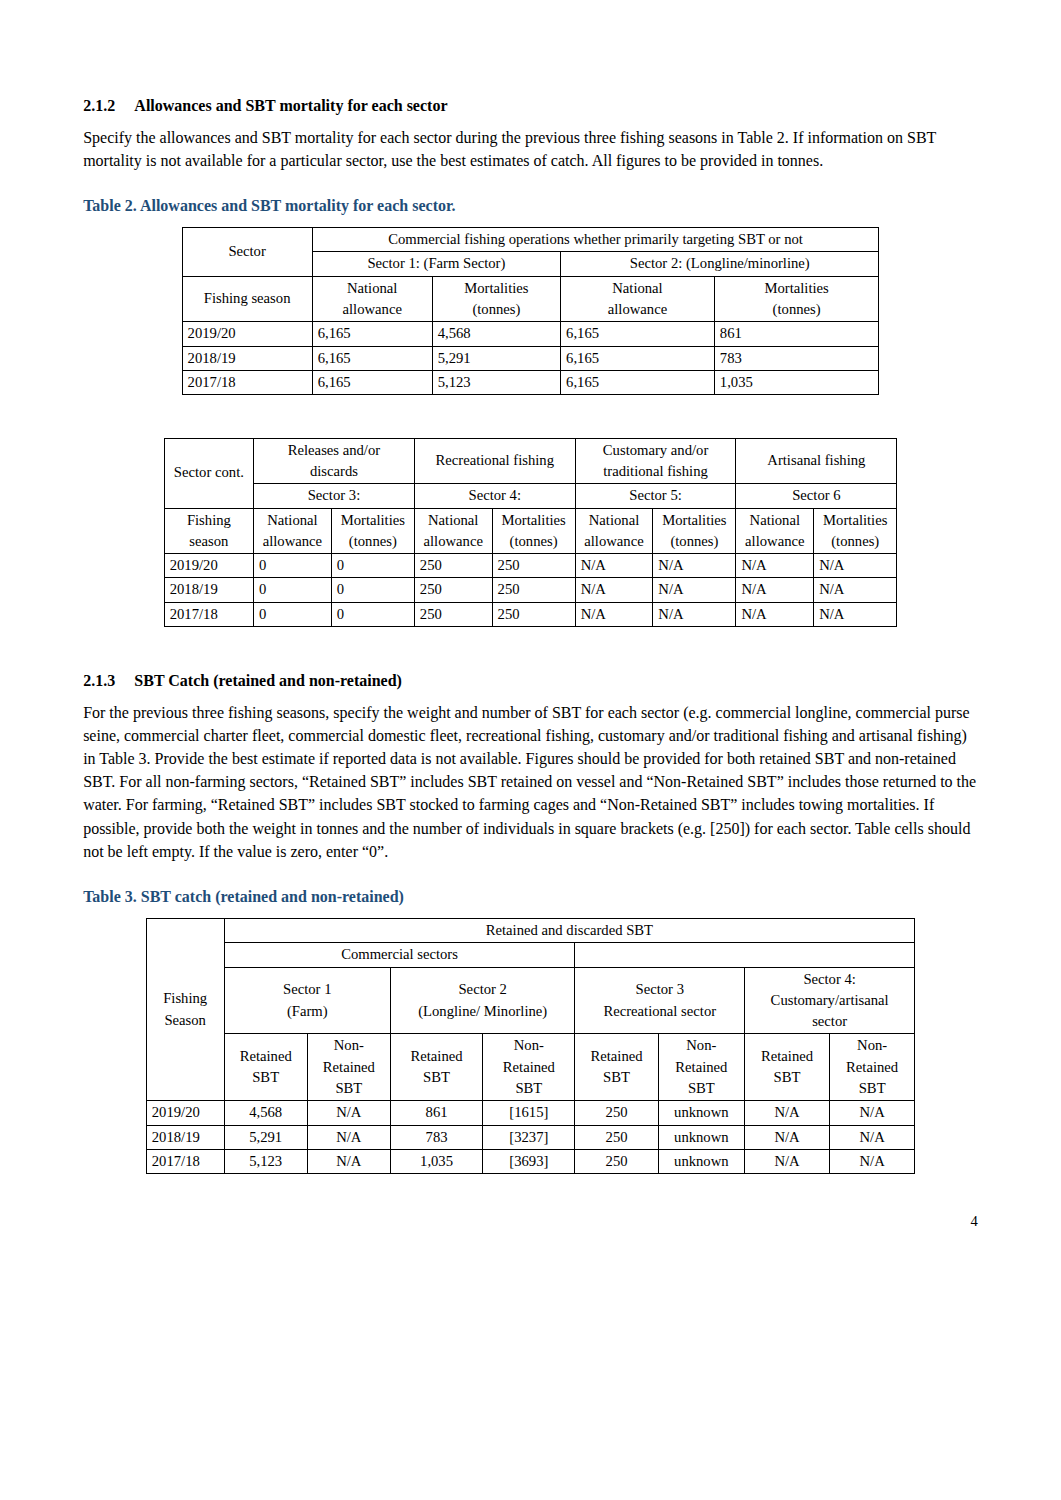2.1.2 Allowances and SBT mortality for each sector
Specify the allowances and SBT mortality for each sector during the previous three fishing seasons in Table 2. If information on SBT mortality is not available for a particular sector, use the best estimates of catch. All figures to be provided in tonnes.
Table 2. Allowances and SBT mortality for each sector.
| Sector | Commercial fishing operations whether primarily targeting SBT or not |
| --- | --- |
| Sector 1: (Farm Sector) | Sector 2: (Longline/minorline) |
| Fishing season | National allowance | Mortalities (tonnes) | National allowance | Mortalities (tonnes) |
| 2019/20 | 6,165 | 4,568 | 6,165 | 861 |
| 2018/19 | 6,165 | 5,291 | 6,165 | 783 |
| 2017/18 | 6,165 | 5,123 | 6,165 | 1,035 |
| Sector cont. | Releases and/or discards | Recreational fishing | Customary and/or traditional fishing | Artisanal fishing |
| --- | --- | --- | --- | --- |
| Sector 3: | Sector 4: | Sector 5: | Sector 6 |
| Fishing season | National allowance | Mortalities (tonnes) | National allowance | Mortalities (tonnes) | National allowance | Mortalities (tonnes) | National allowance | Mortalities (tonnes) |
| 2019/20 | 0 | 0 | 250 | 250 | N/A | N/A | N/A | N/A |
| 2018/19 | 0 | 0 | 250 | 250 | N/A | N/A | N/A | N/A |
| 2017/18 | 0 | 0 | 250 | 250 | N/A | N/A | N/A | N/A |
2.1.3 SBT Catch (retained and non-retained)
For the previous three fishing seasons, specify the weight and number of SBT for each sector (e.g. commercial longline, commercial purse seine, commercial charter fleet, commercial domestic fleet, recreational fishing, customary and/or traditional fishing and artisanal fishing) in Table 3. Provide the best estimate if reported data is not available. Figures should be provided for both retained SBT and non-retained SBT. For all non-farming sectors, “Retained SBT” includes SBT retained on vessel and “Non-Retained SBT” includes those returned to the water. For farming, “Retained SBT” includes SBT stocked to farming cages and “Non-Retained SBT” includes towing mortalities. If possible, provide both the weight in tonnes and the number of individuals in square brackets (e.g. [250]) for each sector. Table cells should not be left empty. If the value is zero, enter “0”.
Table 3. SBT catch (retained and non-retained)
| Fishing Season | Retained and discarded SBT |
| --- | --- |
| Commercial sectors | |
| Sector 1 (Farm) | Sector 2 (Longline/ Minorline) | Sector 3 Recreational sector | Sector 4: Customary/artisanal sector |
| Retained SBT | Non- Retained SBT | Retained SBT | Non- Retained SBT | Retained SBT | Non- Retained SBT | Retained SBT | Non- Retained SBT |
| 2019/20 | 4,568 | N/A | 861 | [1615] | 250 | unknown | N/A | N/A |
| 2018/19 | 5,291 | N/A | 783 | [3237] | 250 | unknown | N/A | N/A |
| 2017/18 | 5,123 | N/A | 1,035 | [3693] | 250 | unknown | N/A | N/A |
4